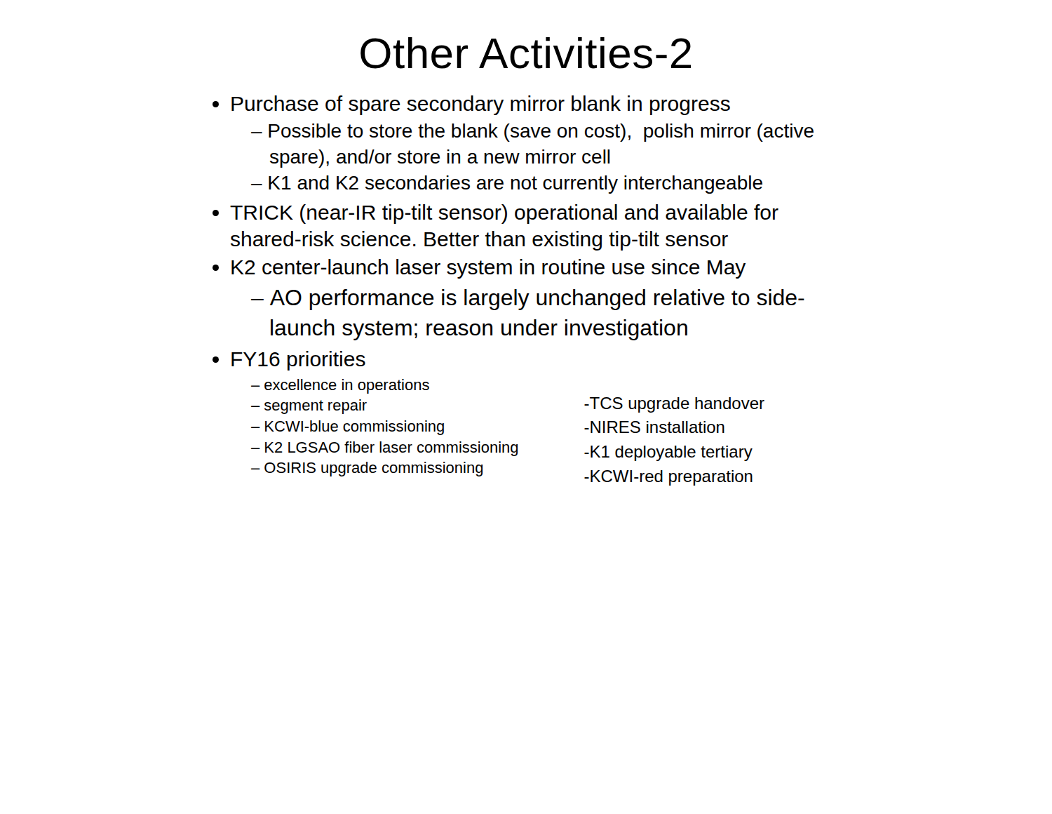Other Activities-2
Purchase of spare secondary mirror blank in progress
Possible to store the blank (save on cost), polish mirror (active spare), and/or store in a new mirror cell
K1 and K2 secondaries are not currently interchangeable
TRICK (near-IR tip-tilt sensor) operational and available for shared-risk science. Better than existing tip-tilt sensor
K2 center-launch laser system in routine use since May
AO performance is largely unchanged relative to side-launch system; reason under investigation
FY16 priorities
excellence in operations
segment repair
KCWI-blue commissioning
K2 LGSAO fiber laser commissioning
OSIRIS upgrade commissioning
-TCS upgrade handover
-NIRES installation
-K1 deployable tertiary
-KCWI-red preparation